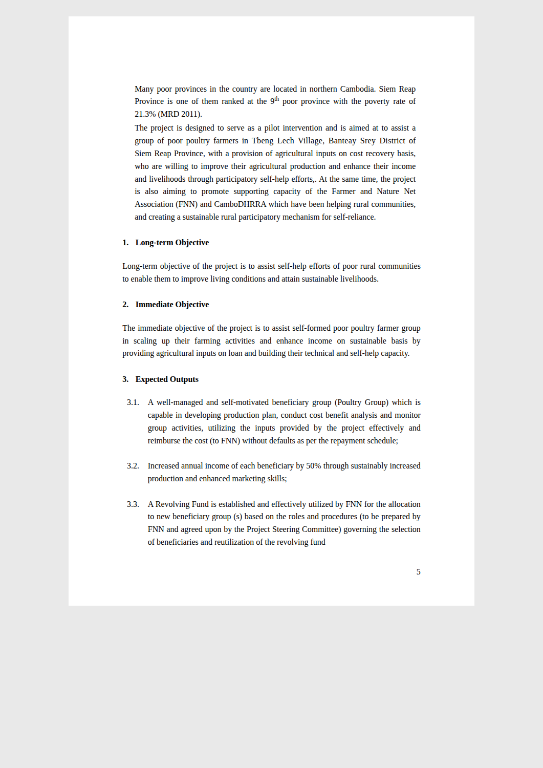Many poor provinces in the country are located in northern Cambodia. Siem Reap Province is one of them ranked at the 9th poor province with the poverty rate of 21.3% (MRD 2011).
The project is designed to serve as a pilot intervention and is aimed at to assist a group of poor poultry farmers in Tbeng Lech Village, Banteay Srey District of Siem Reap Province, with a provision of agricultural inputs on cost recovery basis, who are willing to improve their agricultural production and enhance their income and livelihoods through participatory self-help efforts,. At the same time, the project is also aiming to promote supporting capacity of the Farmer and Nature Net Association (FNN) and CamboDHRRA which have been helping rural communities, and creating a sustainable rural participatory mechanism for self-reliance.
1. Long-term Objective
Long-term objective of the project is to assist self-help efforts of poor rural communities to enable them to improve living conditions and attain sustainable livelihoods.
2. Immediate Objective
The immediate objective of the project is to assist self-formed poor poultry farmer group in scaling up their farming activities and enhance income on sustainable basis by providing agricultural inputs on loan and building their technical and self-help capacity.
3. Expected Outputs
3.1. A well-managed and self-motivated beneficiary group (Poultry Group) which is capable in developing production plan, conduct cost benefit analysis and monitor group activities, utilizing the inputs provided by the project effectively and reimburse the cost (to FNN) without defaults as per the repayment schedule;
3.2. Increased annual income of each beneficiary by 50% through sustainably increased production and enhanced marketing skills;
3.3. A Revolving Fund is established and effectively utilized by FNN for the allocation to new beneficiary group (s) based on the roles and procedures (to be prepared by FNN and agreed upon by the Project Steering Committee) governing the selection of beneficiaries and reutilization of the revolving fund
5